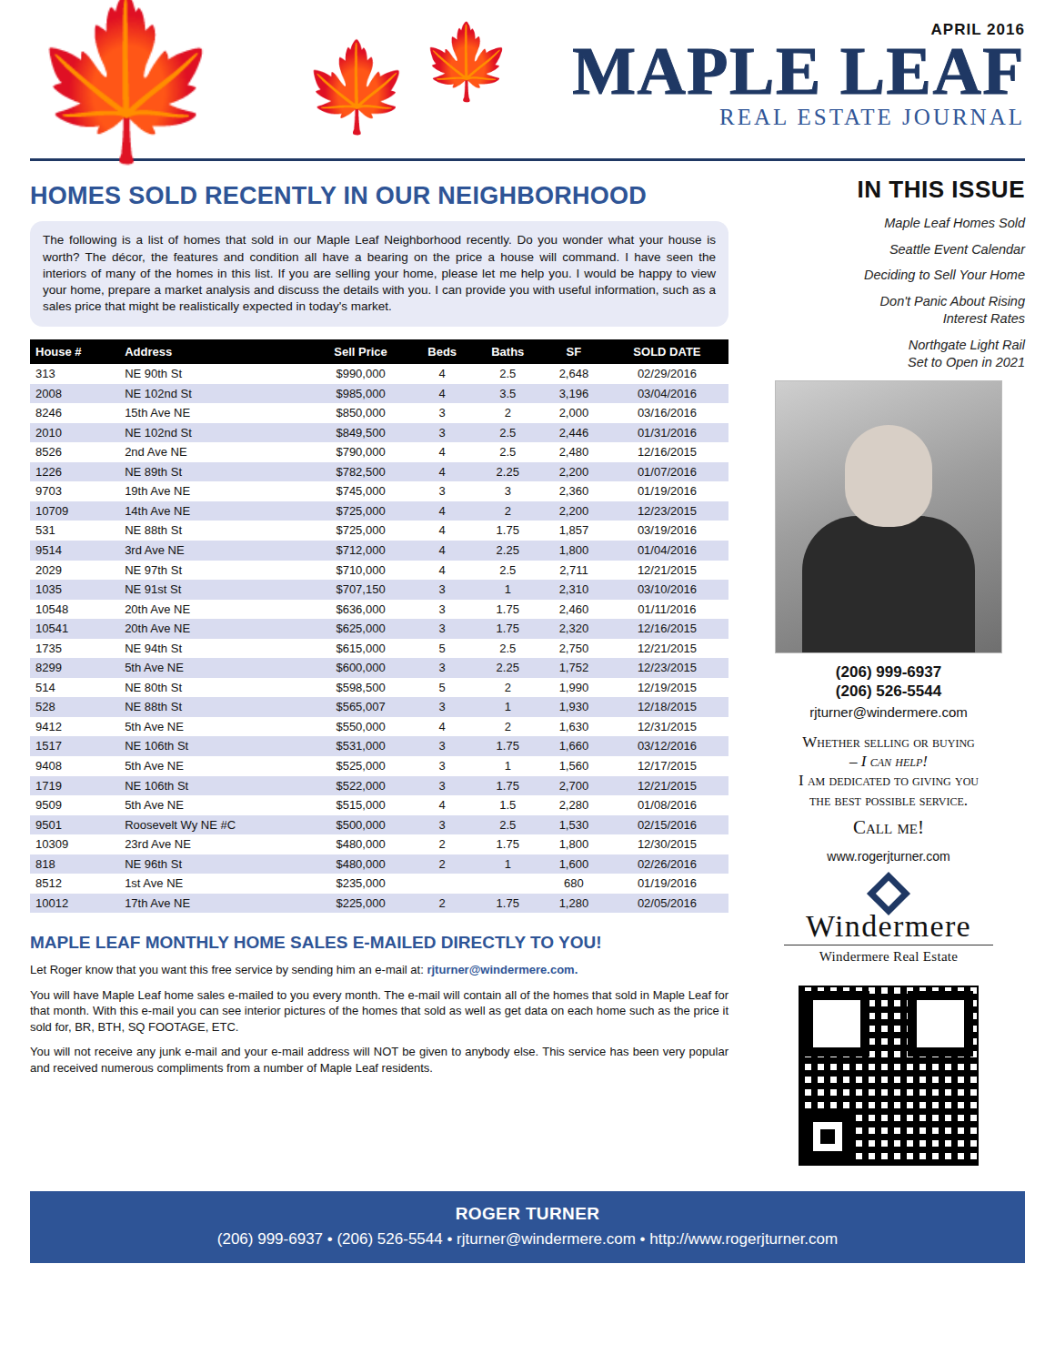🍁 🍁 🍁
APRIL 2016
MAPLE LEAF
REAL ESTATE JOURNAL
HOMES SOLD RECENTLY IN OUR NEIGHBORHOOD
The following is a list of homes that sold in our Maple Leaf Neighborhood recently. Do you wonder what your house is worth? The décor, the features and condition all have a bearing on the price a house will command. I have seen the interiors of many of the homes in this list. If you are selling your home, please let me help you. I would be happy to view your home, prepare a market analysis and discuss the details with you. I can provide you with useful information, such as a sales price that might be realistically expected in today's market.
| House # | Address | Sell Price | Beds | Baths | SF | SOLD DATE |
| --- | --- | --- | --- | --- | --- | --- |
| 313 | NE 90th St | $990,000 | 4 | 2.5 | 2,648 | 02/29/2016 |
| 2008 | NE 102nd St | $985,000 | 4 | 3.5 | 3,196 | 03/04/2016 |
| 8246 | 15th Ave NE | $850,000 | 3 | 2 | 2,000 | 03/16/2016 |
| 2010 | NE 102nd St | $849,500 | 3 | 2.5 | 2,446 | 01/31/2016 |
| 8526 | 2nd Ave NE | $790,000 | 4 | 2.5 | 2,480 | 12/16/2015 |
| 1226 | NE 89th St | $782,500 | 4 | 2.25 | 2,200 | 01/07/2016 |
| 9703 | 19th Ave NE | $745,000 | 3 | 3 | 2,360 | 01/19/2016 |
| 10709 | 14th Ave NE | $725,000 | 4 | 2 | 2,200 | 12/23/2015 |
| 531 | NE 88th St | $725,000 | 4 | 1.75 | 1,857 | 03/19/2016 |
| 9514 | 3rd Ave NE | $712,000 | 4 | 2.25 | 1,800 | 01/04/2016 |
| 2029 | NE 97th St | $710,000 | 4 | 2.5 | 2,711 | 12/21/2015 |
| 1035 | NE 91st St | $707,150 | 3 | 1 | 2,310 | 03/10/2016 |
| 10548 | 20th Ave NE | $636,000 | 3 | 1.75 | 2,460 | 01/11/2016 |
| 10541 | 20th Ave NE | $625,000 | 3 | 1.75 | 2,320 | 12/16/2015 |
| 1735 | NE 94th St | $615,000 | 5 | 2.5 | 2,750 | 12/21/2015 |
| 8299 | 5th Ave NE | $600,000 | 3 | 2.25 | 1,752 | 12/23/2015 |
| 514 | NE 80th St | $598,500 | 5 | 2 | 1,990 | 12/19/2015 |
| 528 | NE 88th St | $565,007 | 3 | 1 | 1,930 | 12/18/2015 |
| 9412 | 5th Ave NE | $550,000 | 4 | 2 | 1,630 | 12/31/2015 |
| 1517 | NE 106th St | $531,000 | 3 | 1.75 | 1,660 | 03/12/2016 |
| 9408 | 5th Ave NE | $525,000 | 3 | 1 | 1,560 | 12/17/2015 |
| 1719 | NE 106th St | $522,000 | 3 | 1.75 | 2,700 | 12/21/2015 |
| 9509 | 5th Ave NE | $515,000 | 4 | 1.5 | 2,280 | 01/08/2016 |
| 9501 | Roosevelt Wy NE #C | $500,000 | 3 | 2.5 | 1,530 | 02/15/2016 |
| 10309 | 23rd Ave NE | $480,000 | 2 | 1.75 | 1,800 | 12/30/2015 |
| 818 | NE 96th St | $480,000 | 2 | 1 | 1,600 | 02/26/2016 |
| 8512 | 1st Ave NE | $235,000 | | | 680 | 01/19/2016 |
| 10012 | 17th Ave NE | $225,000 | 2 | 1.75 | 1,280 | 02/05/2016 |
MAPLE LEAF MONTHLY HOME SALES E-MAILED DIRECTLY TO YOU!
Let Roger know that you want this free service by sending him an e-mail at: rjturner@windermere.com.
You will have Maple Leaf home sales e-mailed to you every month. The e-mail will contain all of the homes that sold in Maple Leaf for that month. With this e-mail you can see interior pictures of the homes that sold as well as get data on each home such as the price it sold for, BR, BTH, SQ FOOTAGE, ETC.
You will not receive any junk e-mail and your e-mail address will NOT be given to anybody else. This service has been very popular and received numerous compliments from a number of Maple Leaf residents.
IN THIS ISSUE
Maple Leaf Homes Sold
Seattle Event Calendar
Deciding to Sell Your Home
Don't Panic About Rising
Interest Rates
Northgate Light Rail
Set to Open in 2021
(206) 999-6937
(206) 526-5544
rjturner@windermere.com
Whether selling or buying
– I can help!
I am dedicated to giving you
the best possible service.
Call me!
www.rogerjturner.com
Windermere
Windermere Real Estate
ROGER TURNER
(206) 999-6937 • (206) 526-5544 • rjturner@windermere.com • http://www.rogerjturner.com